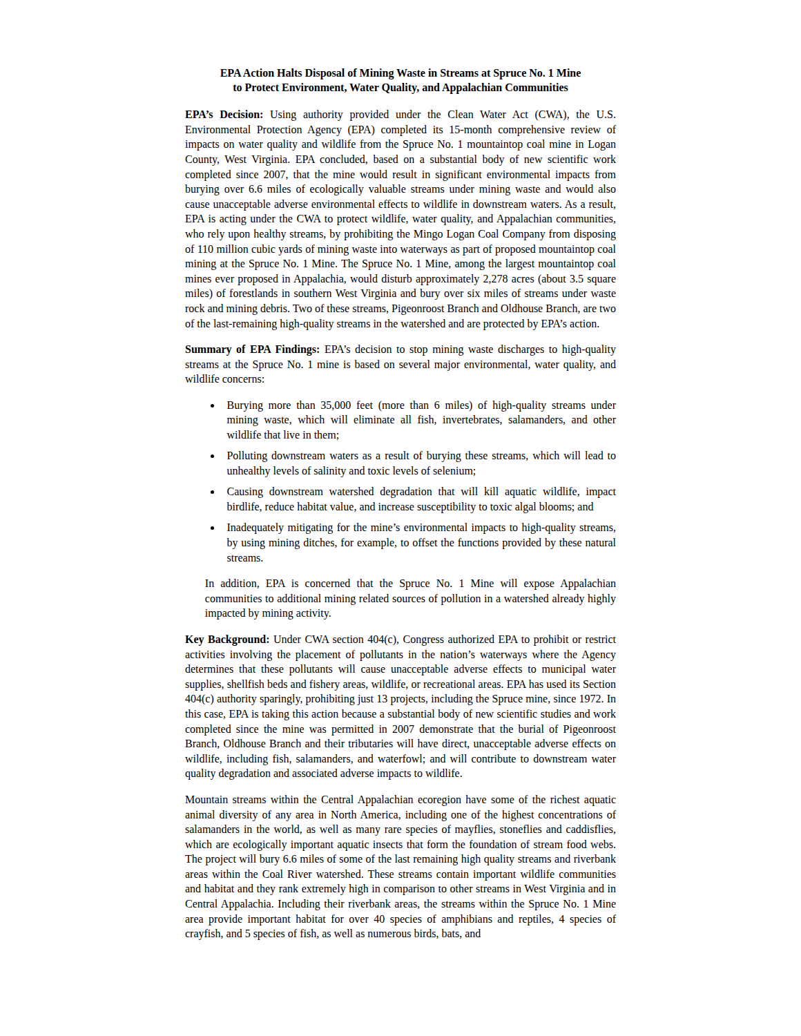EPA Action Halts Disposal of Mining Waste in Streams at Spruce No. 1 Mine
to Protect Environment, Water Quality, and Appalachian Communities
EPA’s Decision: Using authority provided under the Clean Water Act (CWA), the U.S. Environmental Protection Agency (EPA) completed its 15-month comprehensive review of impacts on water quality and wildlife from the Spruce No. 1 mountaintop coal mine in Logan County, West Virginia. EPA concluded, based on a substantial body of new scientific work completed since 2007, that the mine would result in significant environmental impacts from burying over 6.6 miles of ecologically valuable streams under mining waste and would also cause unacceptable adverse environmental effects to wildlife in downstream waters. As a result, EPA is acting under the CWA to protect wildlife, water quality, and Appalachian communities, who rely upon healthy streams, by prohibiting the Mingo Logan Coal Company from disposing of 110 million cubic yards of mining waste into waterways as part of proposed mountaintop coal mining at the Spruce No. 1 Mine. The Spruce No. 1 Mine, among the largest mountaintop coal mines ever proposed in Appalachia, would disturb approximately 2,278 acres (about 3.5 square miles) of forestlands in southern West Virginia and bury over six miles of streams under waste rock and mining debris. Two of these streams, Pigeonroost Branch and Oldhouse Branch, are two of the last-remaining high-quality streams in the watershed and are protected by EPA’s action.
Summary of EPA Findings: EPA’s decision to stop mining waste discharges to high-quality streams at the Spruce No. 1 mine is based on several major environmental, water quality, and wildlife concerns:
Burying more than 35,000 feet (more than 6 miles) of high-quality streams under mining waste, which will eliminate all fish, invertebrates, salamanders, and other wildlife that live in them;
Polluting downstream waters as a result of burying these streams, which will lead to unhealthy levels of salinity and toxic levels of selenium;
Causing downstream watershed degradation that will kill aquatic wildlife, impact birdlife, reduce habitat value, and increase susceptibility to toxic algal blooms; and
Inadequately mitigating for the mine’s environmental impacts to high-quality streams, by using mining ditches, for example, to offset the functions provided by these natural streams.
In addition, EPA is concerned that the Spruce No. 1 Mine will expose Appalachian communities to additional mining related sources of pollution in a watershed already highly impacted by mining activity.
Key Background: Under CWA section 404(c), Congress authorized EPA to prohibit or restrict activities involving the placement of pollutants in the nation’s waterways where the Agency determines that these pollutants will cause unacceptable adverse effects to municipal water supplies, shellfish beds and fishery areas, wildlife, or recreational areas. EPA has used its Section 404(c) authority sparingly, prohibiting just 13 projects, including the Spruce mine, since 1972. In this case, EPA is taking this action because a substantial body of new scientific studies and work completed since the mine was permitted in 2007 demonstrate that the burial of Pigeonroost Branch, Oldhouse Branch and their tributaries will have direct, unacceptable adverse effects on wildlife, including fish, salamanders, and waterfowl; and will contribute to downstream water quality degradation and associated adverse impacts to wildlife.
Mountain streams within the Central Appalachian ecoregion have some of the richest aquatic animal diversity of any area in North America, including one of the highest concentrations of salamanders in the world, as well as many rare species of mayflies, stoneflies and caddisflies, which are ecologically important aquatic insects that form the foundation of stream food webs. The project will bury 6.6 miles of some of the last remaining high quality streams and riverbank areas within the Coal River watershed. These streams contain important wildlife communities and habitat and they rank extremely high in comparison to other streams in West Virginia and in Central Appalachia. Including their riverbank areas, the streams within the Spruce No. 1 Mine area provide important habitat for over 40 species of amphibians and reptiles, 4 species of crayfish, and 5 species of fish, as well as numerous birds, bats, and